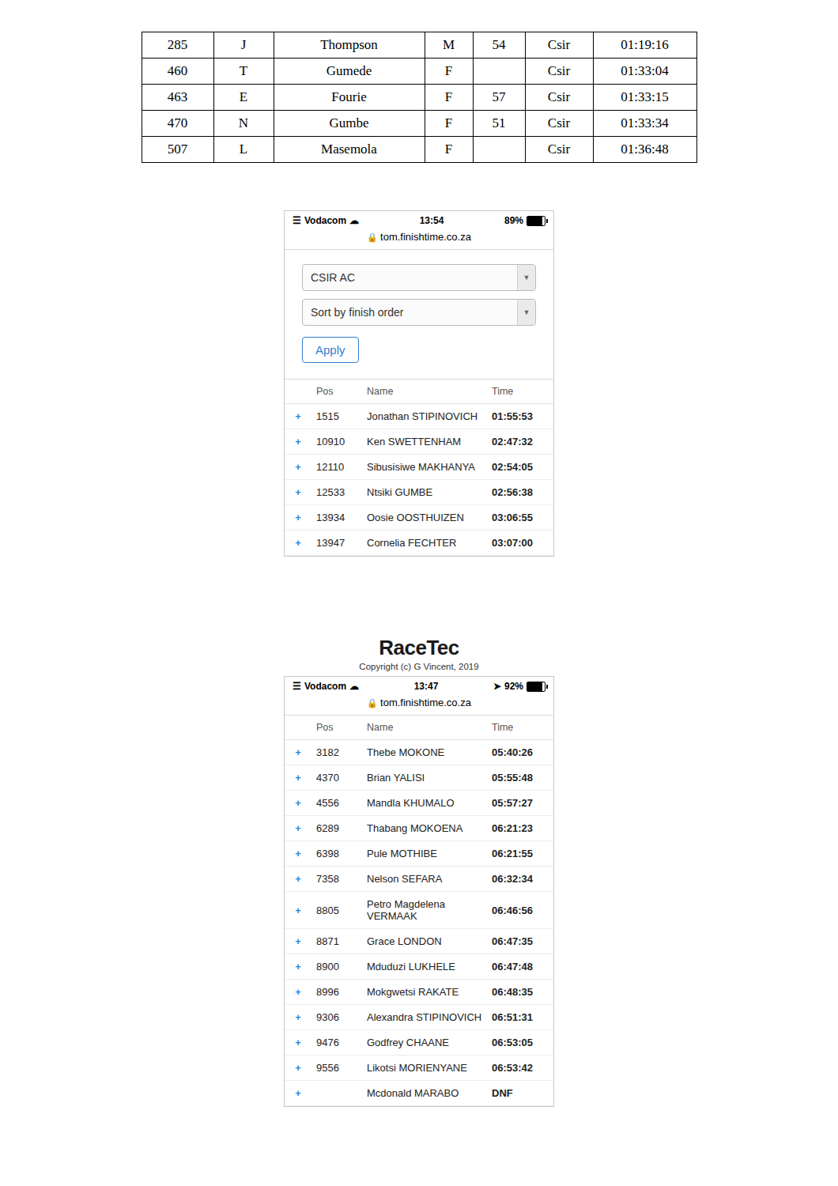| 285 | J | Thompson | M | 54 | Csir | 01:19:16 |
| 460 | T | Gumede | F | | Csir | 01:33:04 |
| 463 | E | Fourie | F | 57 | Csir | 01:33:15 |
| 470 | N | Gumbe | F | 51 | Csir | 01:33:34 |
| 507 | L | Masemola | F | | Csir | 01:36:48 |
☰ Vodacom ☁ 13:54 89%
🔒tom.finishtime.co.za
CSIR AC ▼
Sort by finish order ▼
Apply
| | Pos | Name | Time |
| --- | --- | --- | --- |
| + | 1515 | Jonathan STIPINOVICH | 01:55:53 |
| + | 10910 | Ken SWETTENHAM | 02:47:32 |
| + | 12110 | Sibusisiwe MAKHANYA | 02:54:05 |
| + | 12533 | Ntsiki GUMBE | 02:56:38 |
| + | 13934 | Oosie OOSTHUIZEN | 03:06:55 |
| + | 13947 | Cornelia FECHTER | 03:07:00 |
RaceTec
Copyright (c) G Vincent, 2019
☰ Vodacom ☁ 13:47 ➤ 92%
🔒tom.finishtime.co.za
| | Pos | Name | Time |
| --- | --- | --- | --- |
| + | 3182 | Thebe MOKONE | 05:40:26 |
| + | 4370 | Brian YALISI | 05:55:48 |
| + | 4556 | Mandla KHUMALO | 05:57:27 |
| + | 6289 | Thabang MOKOENA | 06:21:23 |
| + | 6398 | Pule MOTHIBE | 06:21:55 |
| + | 7358 | Nelson SEFARA | 06:32:34 |
| + | 8805 | Petro Magdelena VERMAAK | 06:46:56 |
| + | 8871 | Grace LONDON | 06:47:35 |
| + | 8900 | Mduduzi LUKHELE | 06:47:48 |
| + | 8996 | Mokgwetsi RAKATE | 06:48:35 |
| + | 9306 | Alexandra STIPINOVICH | 06:51:31 |
| + | 9476 | Godfrey CHAANE | 06:53:05 |
| + | 9556 | Likotsi MORIENYANE | 06:53:42 |
| + | | Mcdonald MARABO | DNF |